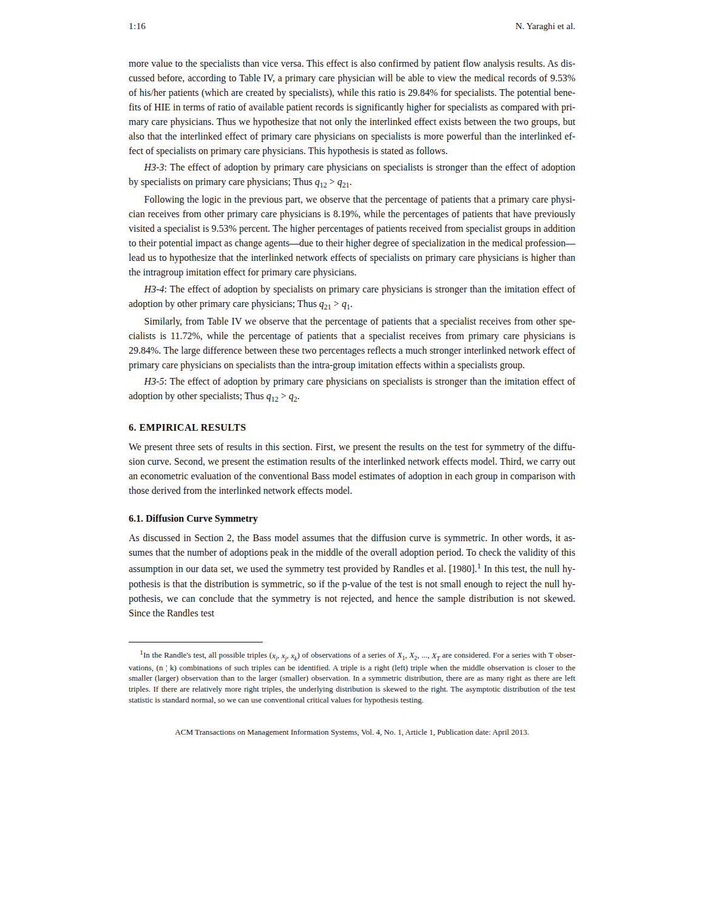1:16 N. Yaraghi et al.
more value to the specialists than vice versa. This effect is also confirmed by patient flow analysis results. As discussed before, according to Table IV, a primary care physician will be able to view the medical records of 9.53% of his/her patients (which are created by specialists), while this ratio is 29.84% for specialists. The potential benefits of HIE in terms of ratio of available patient records is significantly higher for specialists as compared with primary care physicians. Thus we hypothesize that not only the interlinked effect exists between the two groups, but also that the interlinked effect of primary care physicians on specialists is more powerful than the interlinked effect of specialists on primary care physicians. This hypothesis is stated as follows.
H3-3: The effect of adoption by primary care physicians on specialists is stronger than the effect of adoption by specialists on primary care physicians; Thus q12 > q21.
Following the logic in the previous part, we observe that the percentage of patients that a primary care physician receives from other primary care physicians is 8.19%, while the percentages of patients that have previously visited a specialist is 9.53% percent. The higher percentages of patients received from specialist groups in addition to their potential impact as change agents—due to their higher degree of specialization in the medical profession—lead us to hypothesize that the interlinked network effects of specialists on primary care physicians is higher than the intragroup imitation effect for primary care physicians.
H3-4: The effect of adoption by specialists on primary care physicians is stronger than the imitation effect of adoption by other primary care physicians; Thus q21 > q1.
Similarly, from Table IV we observe that the percentage of patients that a specialist receives from other specialists is 11.72%, while the percentage of patients that a specialist receives from primary care physicians is 29.84%. The large difference between these two percentages reflects a much stronger interlinked network effect of primary care physicians on specialists than the intra-group imitation effects within a specialists group.
H3-5: The effect of adoption by primary care physicians on specialists is stronger than the imitation effect of adoption by other specialists; Thus q12 > q2.
6. Empirical Results
We present three sets of results in this section. First, we present the results on the test for symmetry of the diffusion curve. Second, we present the estimation results of the interlinked network effects model. Third, we carry out an econometric evaluation of the conventional Bass model estimates of adoption in each group in comparison with those derived from the interlinked network effects model.
6.1. Diffusion Curve Symmetry
As discussed in Section 2, the Bass model assumes that the diffusion curve is symmetric. In other words, it assumes that the number of adoptions peak in the middle of the overall adoption period. To check the validity of this assumption in our data set, we used the symmetry test provided by Randles et al. [1980].1 In this test, the null hypothesis is that the distribution is symmetric, so if the p-value of the test is not small enough to reject the null hypothesis, we can conclude that the symmetry is not rejected, and hence the sample distribution is not skewed. Since the Randles test
1In the Randle's test, all possible triples (xi, xj, xk) of observations of a series of X1, X2, ..., XT are considered. For a series with T observations, (n ¦ k) combinations of such triples can be identified. A triple is a right (left) triple when the middle observation is closer to the smaller (larger) observation than to the larger (smaller) observation. In a symmetric distribution, there are as many right as there are left triples. If there are relatively more right triples, the underlying distribution is skewed to the right. The asymptotic distribution of the test statistic is standard normal, so we can use conventional critical values for hypothesis testing.
ACM Transactions on Management Information Systems, Vol. 4, No. 1, Article 1, Publication date: April 2013.